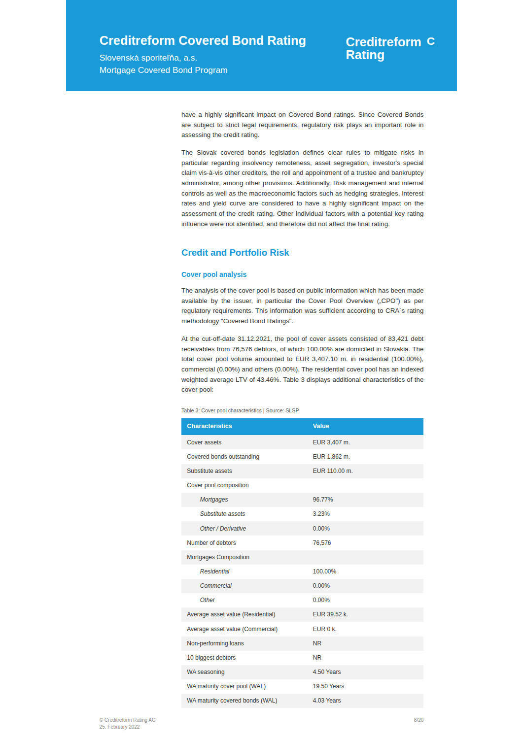Creditreform Covered Bond Rating
Slovenská sporiteľňa, a.s.
Mortgage Covered Bond Program
Creditreform C
Rating
have a highly significant impact on Covered Bond ratings. Since Covered Bonds are subject to strict legal requirements, regulatory risk plays an important role in assessing the credit rating.
The Slovak covered bonds legislation defines clear rules to mitigate risks in particular regarding insolvency remoteness, asset segregation, investor's special claim vis-à-vis other creditors, the roll and appointment of a trustee and bankruptcy administrator, among other provisions. Additionally, Risk management and internal controls as well as the macroeconomic factors such as hedging strategies, interest rates and yield curve are considered to have a highly significant impact on the assessment of the credit rating. Other individual factors with a potential key rating influence were not identified, and therefore did not affect the final rating.
Credit and Portfolio Risk
Cover pool analysis
The analysis of the cover pool is based on public information which has been made available by the issuer, in particular the Cover Pool Overview („CPO") as per regulatory requirements. This information was sufficient according to CRA´s rating methodology "Covered Bond Ratings".
At the cut-off-date 31.12.2021, the pool of cover assets consisted of 83,421 debt receivables from 76,576 debtors, of which 100.00% are domiciled in Slovakia. The total cover pool volume amounted to EUR 3,407.10 m. in residential (100.00%), commercial (0.00%) and others (0.00%). The residential cover pool has an indexed weighted average LTV of 43.46%. Table 3 displays additional characteristics of the cover pool:
Table 3: Cover pool characteristics | Source: SLSP
| Characteristics | Value |
| --- | --- |
| Cover assets | EUR 3,407 m. |
| Covered bonds outstanding | EUR 1,862 m. |
| Substitute assets | EUR 110.00 m. |
| Cover pool composition | |
| Mortgages | 96.77% |
| Substitute assets | 3.23% |
| Other / Derivative | 0.00% |
| Number of debtors | 76,576 |
| Mortgages Composition | |
| Residential | 100.00% |
| Commercial | 0.00% |
| Other | 0.00% |
| Average asset value (Residential) | EUR 39.52 k. |
| Average asset value (Commercial) | EUR 0 k. |
| Non-performing loans | NR |
| 10 biggest debtors | NR |
| WA seasoning | 4.50 Years |
| WA maturity cover pool (WAL) | 19.50 Years |
| WA maturity covered bonds (WAL) | 4.03 Years |
© Creditreform Rating AG
25. February 2022
8/20